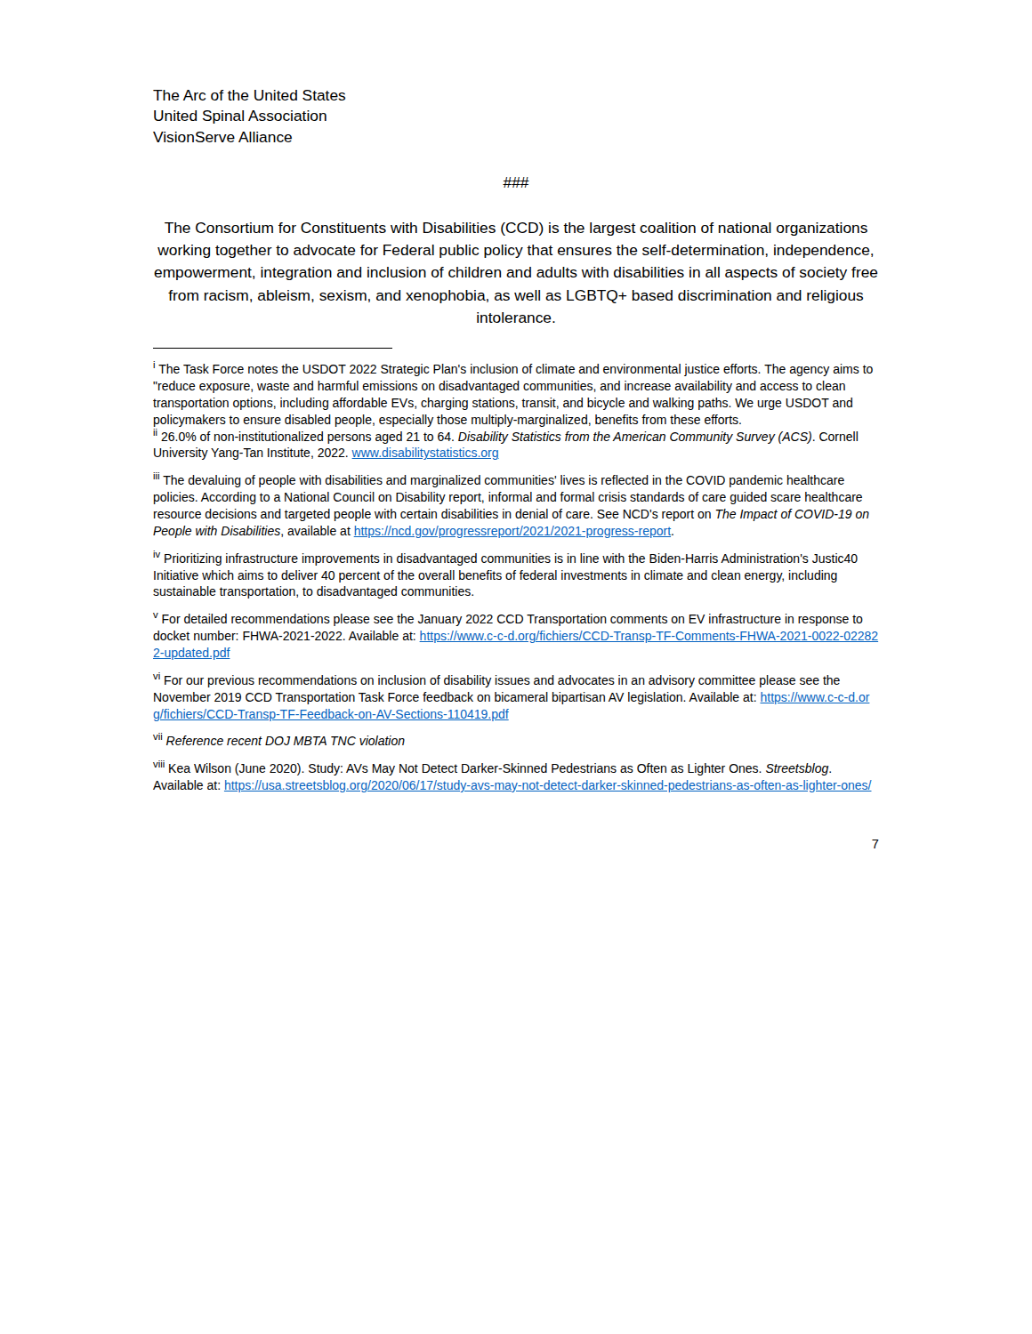The Arc of the United States
United Spinal Association
VisionServe Alliance
###
The Consortium for Constituents with Disabilities (CCD) is the largest coalition of national organizations working together to advocate for Federal public policy that ensures the self-determination, independence, empowerment, integration and inclusion of children and adults with disabilities in all aspects of society free from racism, ableism, sexism, and xenophobia, as well as LGBTQ+ based discrimination and religious intolerance.
i The Task Force notes the USDOT 2022 Strategic Plan's inclusion of climate and environmental justice efforts. The agency aims to "reduce exposure, waste and harmful emissions on disadvantaged communities, and increase availability and access to clean transportation options, including affordable EVs, charging stations, transit, and bicycle and walking paths. We urge USDOT and policymakers to ensure disabled people, especially those multiply-marginalized, benefits from these efforts.
ii 26.0% of non-institutionalized persons aged 21 to 64. Disability Statistics from the American Community Survey (ACS). Cornell University Yang-Tan Institute, 2022. www.disabilitystatistics.org
iii The devaluing of people with disabilities and marginalized communities' lives is reflected in the COVID pandemic healthcare policies. According to a National Council on Disability report, informal and formal crisis standards of care guided scare healthcare resource decisions and targeted people with certain disabilities in denial of care. See NCD's report on The Impact of COVID-19 on People with Disabilities, available at https://ncd.gov/progressreport/2021/2021-progress-report.
iv Prioritizing infrastructure improvements in disadvantaged communities is in line with the Biden-Harris Administration's Justic40 Initiative which aims to deliver 40 percent of the overall benefits of federal investments in climate and clean energy, including sustainable transportation, to disadvantaged communities.
v For detailed recommendations please see the January 2022 CCD Transportation comments on EV infrastructure in response to docket number: FHWA-2021-2022. Available at: https://www.c-c-d.org/fichiers/CCD-Transp-TF-Comments-FHWA-2021-0022-022822-updated.pdf
vi For our previous recommendations on inclusion of disability issues and advocates in an advisory committee please see the November 2019 CCD Transportation Task Force feedback on bicameral bipartisan AV legislation. Available at: https://www.c-c-d.org/fichiers/CCD-Transp-TF-Feedback-on-AV-Sections-110419.pdf
vii Reference recent DOJ MBTA TNC violation
viii Kea Wilson (June 2020). Study: AVs May Not Detect Darker-Skinned Pedestrians as Often as Lighter Ones. Streetsblog. Available at: https://usa.streetsblog.org/2020/06/17/study-avs-may-not-detect-darker-skinned-pedestrians-as-often-as-lighter-ones/
7